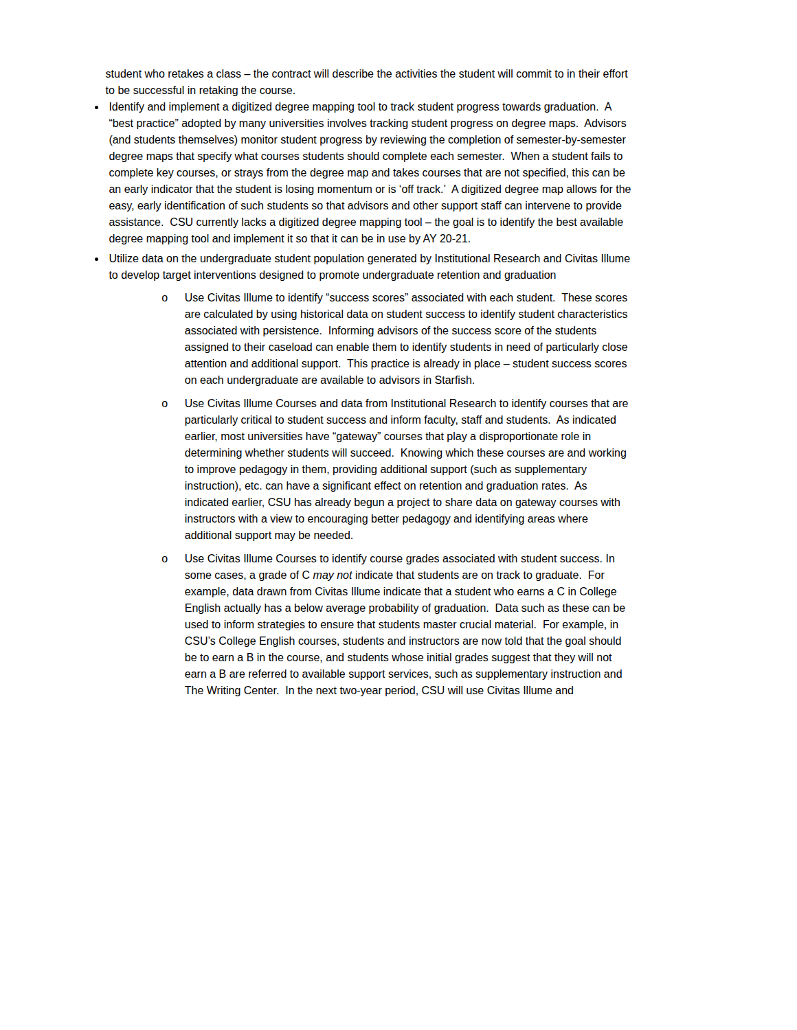student who retakes a class – the contract will describe the activities the student will commit to in their effort to be successful in retaking the course.
Identify and implement a digitized degree mapping tool to track student progress towards graduation. A “best practice” adopted by many universities involves tracking student progress on degree maps. Advisors (and students themselves) monitor student progress by reviewing the completion of semester-by-semester degree maps that specify what courses students should complete each semester. When a student fails to complete key courses, or strays from the degree map and takes courses that are not specified, this can be an early indicator that the student is losing momentum or is ‘off track.’ A digitized degree map allows for the easy, early identification of such students so that advisors and other support staff can intervene to provide assistance. CSU currently lacks a digitized degree mapping tool – the goal is to identify the best available degree mapping tool and implement it so that it can be in use by AY 20-21.
Utilize data on the undergraduate student population generated by Institutional Research and Civitas Illume to develop target interventions designed to promote undergraduate retention and graduation
Use Civitas Illume to identify “success scores” associated with each student. These scores are calculated by using historical data on student success to identify student characteristics associated with persistence. Informing advisors of the success score of the students assigned to their caseload can enable them to identify students in need of particularly close attention and additional support. This practice is already in place – student success scores on each undergraduate are available to advisors in Starfish.
Use Civitas Illume Courses and data from Institutional Research to identify courses that are particularly critical to student success and inform faculty, staff and students. As indicated earlier, most universities have “gateway” courses that play a disproportionate role in determining whether students will succeed. Knowing which these courses are and working to improve pedagogy in them, providing additional support (such as supplementary instruction), etc. can have a significant effect on retention and graduation rates. As indicated earlier, CSU has already begun a project to share data on gateway courses with instructors with a view to encouraging better pedagogy and identifying areas where additional support may be needed.
Use Civitas Illume Courses to identify course grades associated with student success. In some cases, a grade of C may not indicate that students are on track to graduate. For example, data drawn from Civitas Illume indicate that a student who earns a C in College English actually has a below average probability of graduation. Data such as these can be used to inform strategies to ensure that students master crucial material. For example, in CSU’s College English courses, students and instructors are now told that the goal should be to earn a B in the course, and students whose initial grades suggest that they will not earn a B are referred to available support services, such as supplementary instruction and The Writing Center. In the next two-year period, CSU will use Civitas Illume and